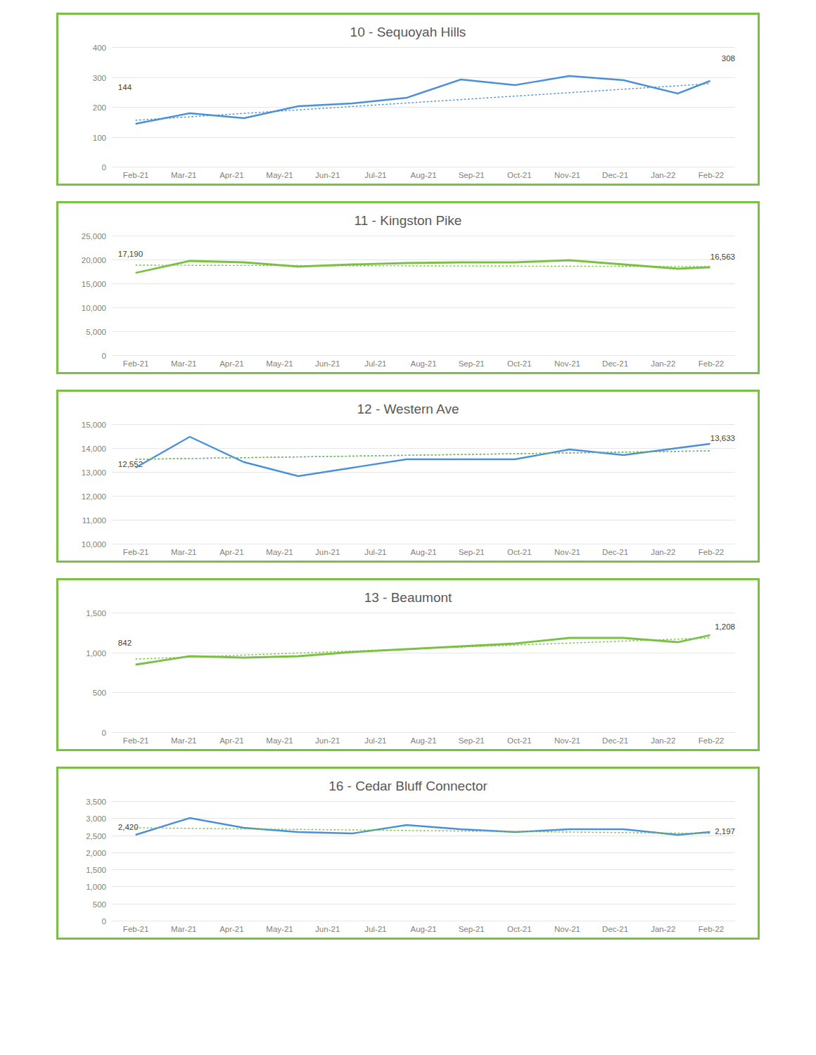10 - Sequoyah Hills
400
300
200
100
0
144 308
Feb-21 Mar-21 Apr-21 May-21 Jun-21 Jul-21 Aug-21 Sep-21 Oct-21 Nov-21 Dec-21 Jan-22 Feb-22
11 - Kingston Pike
25,000
20,000
15,000
10,000
5,000
0
17,190 16,563
Feb-21 Mar-21 Apr-21 May-21 Jun-21 Jul-21 Aug-21 Sep-21 Oct-21 Nov-21 Dec-21 Jan-22 Feb-22
12 - Western Ave
15,000
14,000
13,000
12,000
11,000
10,000
12,552 13,633
Feb-21 Mar-21 Apr-21 May-21 Jun-21 Jul-21 Aug-21 Sep-21 Oct-21 Nov-21 Dec-21 Jan-22 Feb-22
13 - Beaumont
1,500
1,000
500
0
842 1,208
Feb-21 Mar-21 Apr-21 May-21 Jun-21 Jul-21 Aug-21 Sep-21 Oct-21 Nov-21 Dec-21 Jan-22 Feb-22
16 - Cedar Bluff Connector
3,500
3,000
2,500
2,000
1,500
1,000
500
0
2,420 2,197
Feb-21 Mar-21 Apr-21 May-21 Jun-21 Jul-21 Aug-21 Sep-21 Oct-21 Nov-21 Dec-21 Jan-22 Feb-22